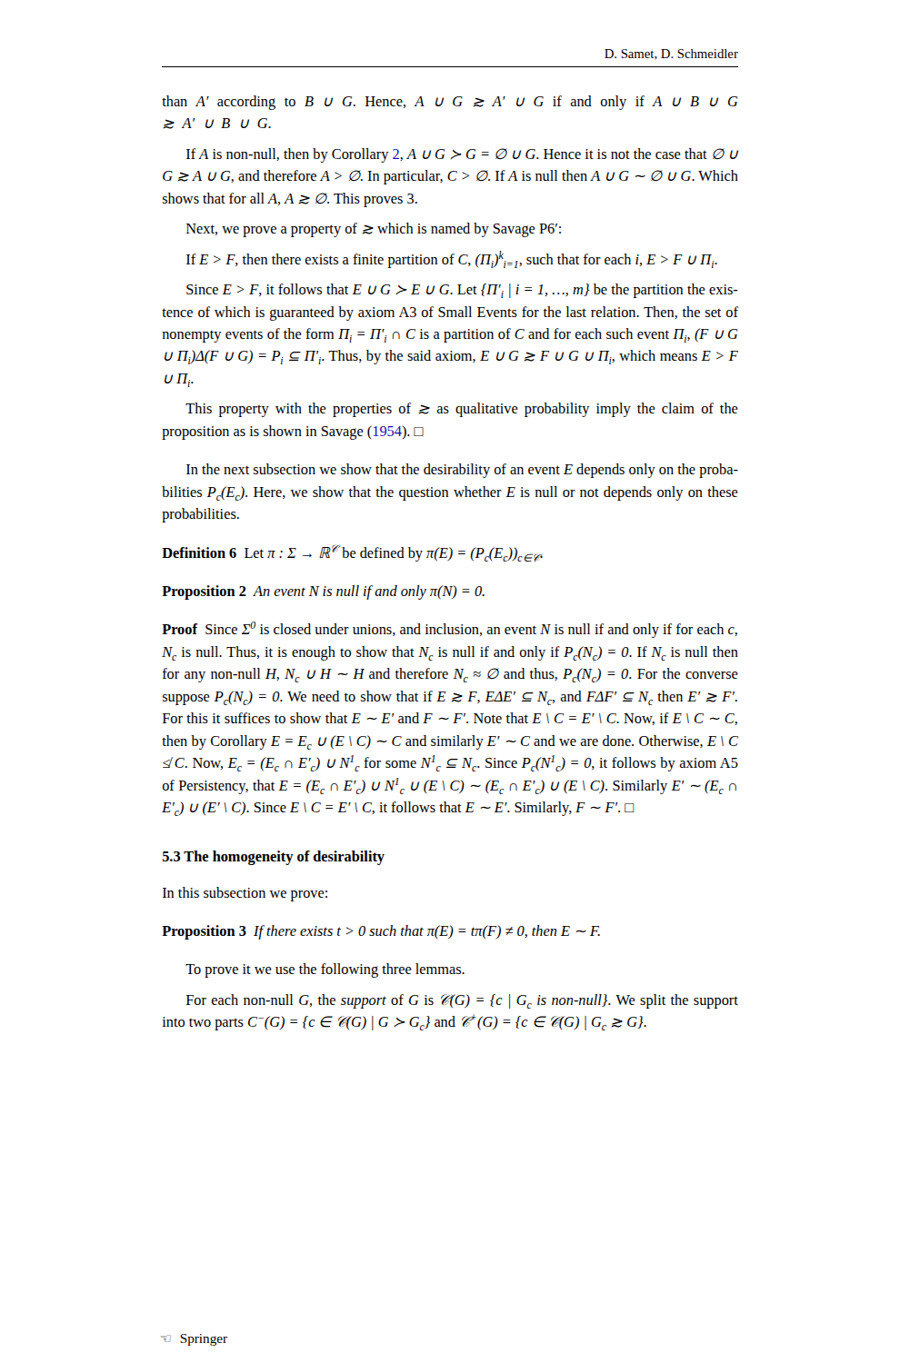D. Samet, D. Schmeidler
than A′ according to B ∪ G. Hence, A ∪ G ≳ A′ ∪ G if and only if A ∪ B ∪ G ≳ A′ ∪ B ∪ G.
If A is non-null, then by Corollary 2, A ∪ G ≻ G = ∅ ∪ G. Hence it is not the case that ∅ ∪ G ≳ A ∪ G, and therefore A > ∅. In particular, C > ∅. If A is null then A ∪ G ∼ ∅ ∪ G. Which shows that for all A, A ≳ ∅. This proves 3.
Next, we prove a property of ≳ which is named by Savage P6′:
If E > F, then there exists a finite partition of C, (Πi)ki=1, such that for each i, E > F ∪ Πi.
Since E > F, it follows that E ∪ G ≻ E ∪ G. Let {Π′i | i = 1, …, m} be the partition the existence of which is guaranteed by axiom A3 of Small Events for the last relation. Then, the set of nonempty events of the form Πi = Π′i ∩ C is a partition of C and for each such event Πi, (F ∪ G ∪ Πi)Δ(F ∪ G) = Pi ⊆ Π′i. Thus, by the said axiom, E ∪ G ≳ F ∪ G ∪ Πi, which means E > F ∪ Πi.
This property with the properties of ≳ as qualitative probability imply the claim of the proposition as is shown in Savage (1954). □
In the next subsection we show that the desirability of an event E depends only on the probabilities Pc(Ec). Here, we show that the question whether E is null or not depends only on these probabilities.
Definition 6 Let π : Σ → ℝ𝒞 be defined by π(E) = (Pc(Ec))c∈𝒞.
Proposition 2 An event N is null if and only π(N) = 0.
Proof Since Σ0 is closed under unions, and inclusion, an event N is null if and only if for each c, Nc is null. Thus, it is enough to show that Nc is null if and only if Pc(Nc) = 0. If Nc is null then for any non-null H, Nc ∪ H ∼ H and therefore Nc ≈ ∅ and thus, Pc(Nc) = 0. For the converse suppose Pc(Nc) = 0. We need to show that if E ≳ F, EΔE′ ⊆ Nc, and FΔF′ ⊆ Nc then E′ ≳ F′. For this it suffices to show that E ∼ E′ and F ∼ F′. Note that E \ C = E′ \ C. Now, if E \ C ∼ C, then by Corollary E = Ec ∪ (E \ C) ∼ C and similarly E′ ∼ C and we are done. Otherwise, E \ C ≰ C. Now, Ec = (Ec ∩ E′c) ∪ N1c for some N1c ⊆ Nc. Since Pc(N1c) = 0, it follows by axiom A5 of Persistency, that E = (Ec ∩ E′c) ∪ N1c ∪ (E \ C) ∼ (Ec ∩ E′c) ∪ (E \ C). Similarly E′ ∼ (Ec ∩ E′c) ∪ (E′ \ C). Since E \ C = E′ \ C, it follows that E ∼ E′. Similarly, F ∼ F′. □
5.3 The homogeneity of desirability
In this subsection we prove:
Proposition 3 If there exists t > 0 such that π(E) = tπ(F) ≠ 0, then E ∼ F.
To prove it we use the following three lemmas.
For each non-null G, the support of G is 𝒞(G) = {c | Gc is non-null}. We split the support into two parts C−(G) = {c ∈ 𝒞(G) | G ≻ Gc} and 𝒞+(G) = {c ∈ 𝒞(G) | Gc ≳ G}.
☞ Springer